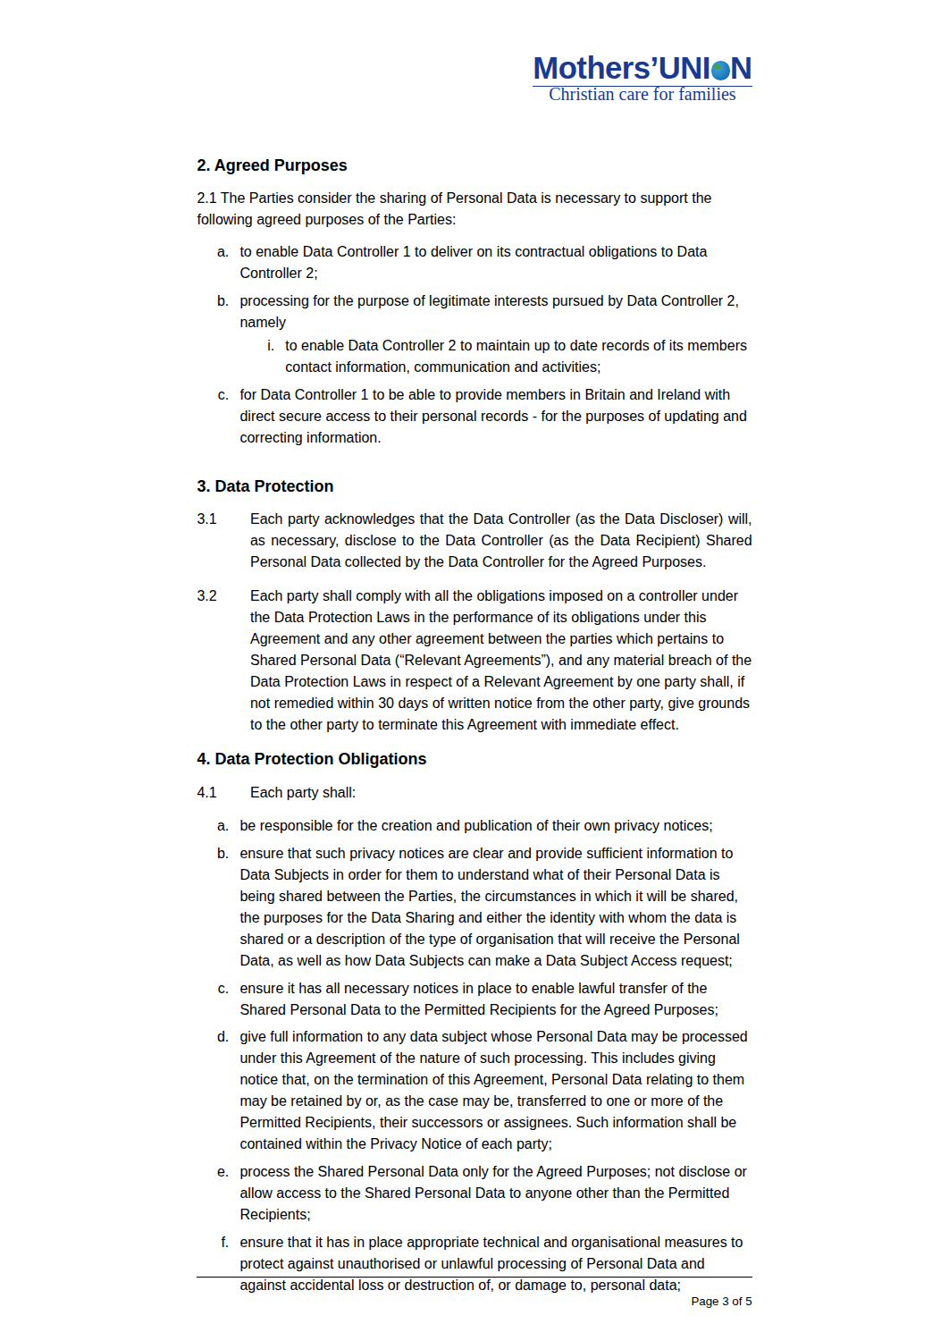Mothers’UNI N
Christian care for families
2. Agreed Purposes
2.1 The Parties consider the sharing of Personal Data is necessary to support the following agreed purposes of the Parties:
to enable Data Controller 1 to deliver on its contractual obligations to Data Controller 2;
processing for the purpose of legitimate interests pursued by Data Controller 2, namely
to enable Data Controller 2 to maintain up to date records of its members contact information, communication and activities;
for Data Controller 1 to be able to provide members in Britain and Ireland with direct secure access to their personal records - for the purposes of updating and correcting information.
3. Data Protection
3.1
Each party acknowledges that the Data Controller (as the Data Discloser) will, as necessary, disclose to the Data Controller (as the Data Recipient) Shared Personal Data collected by the Data Controller for the Agreed Purposes.
3.2
Each party shall comply with all the obligations imposed on a controller under the Data Protection Laws in the performance of its obligations under this Agreement and any other agreement between the parties which pertains to Shared Personal Data (“Relevant Agreements”), and any material breach of the Data Protection Laws in respect of a Relevant Agreement by one party shall, if not remedied within 30 days of written notice from the other party, give grounds to the other party to terminate this Agreement with immediate effect.
4. Data Protection Obligations
4.1
Each party shall:
be responsible for the creation and publication of their own privacy notices;
ensure that such privacy notices are clear and provide sufficient information to Data Subjects in order for them to understand what of their Personal Data is being shared between the Parties, the circumstances in which it will be shared, the purposes for the Data Sharing and either the identity with whom the data is shared or a description of the type of organisation that will receive the Personal Data, as well as how Data Subjects can make a Data Subject Access request;
ensure it has all necessary notices in place to enable lawful transfer of the Shared Personal Data to the Permitted Recipients for the Agreed Purposes;
give full information to any data subject whose Personal Data may be processed under this Agreement of the nature of such processing. This includes giving notice that, on the termination of this Agreement, Personal Data relating to them may be retained by or, as the case may be, transferred to one or more of the Permitted Recipients, their successors or assignees. Such information shall be contained within the Privacy Notice of each party;
process the Shared Personal Data only for the Agreed Purposes; not disclose or allow access to the Shared Personal Data to anyone other than the Permitted Recipients;
ensure that it has in place appropriate technical and organisational measures to protect against unauthorised or unlawful processing of Personal Data and against accidental loss or destruction of, or damage to, personal data;
Page 3 of 5